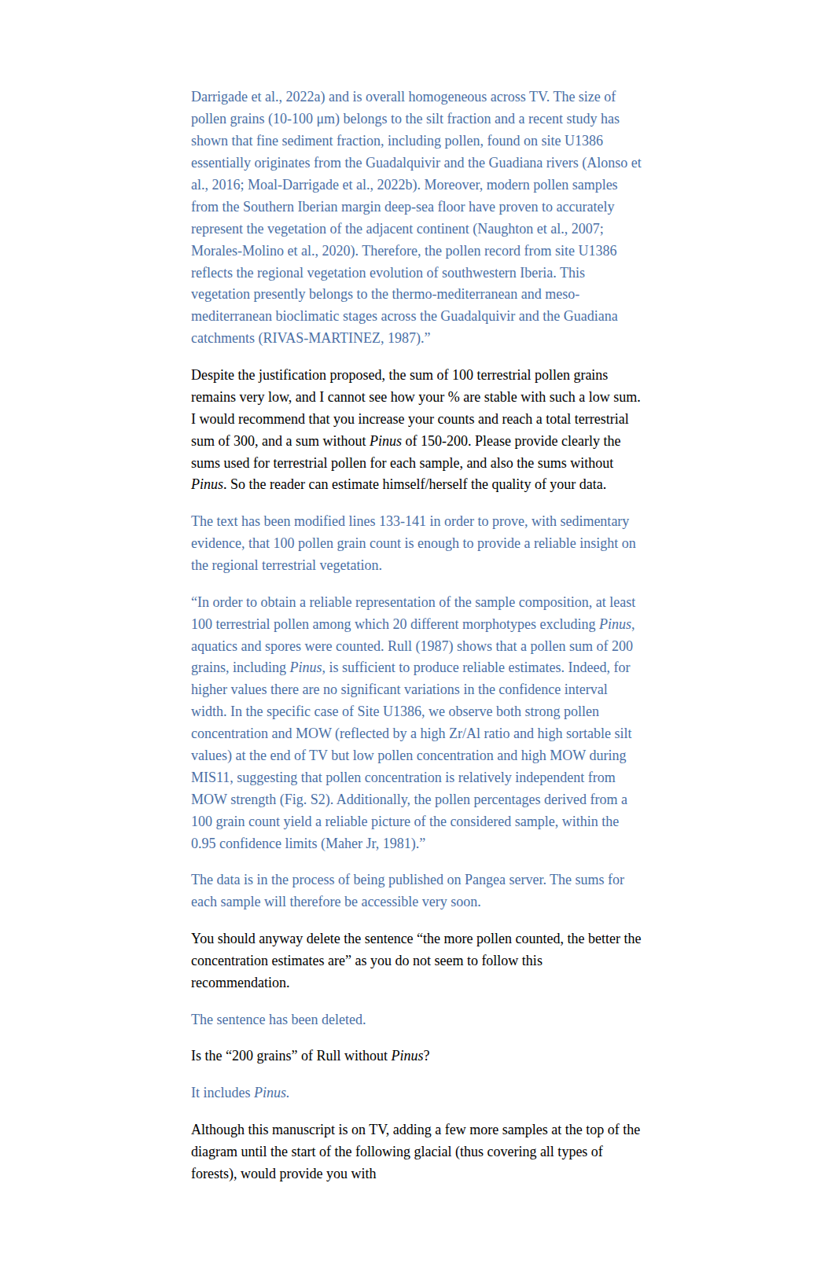Darrigade et al., 2022a) and is overall homogeneous across TV. The size of pollen grains (10-100 μm) belongs to the silt fraction and a recent study has shown that fine sediment fraction, including pollen, found on site U1386 essentially originates from the Guadalquivir and the Guadiana rivers (Alonso et al., 2016; Moal-Darrigade et al., 2022b). Moreover, modern pollen samples from the Southern Iberian margin deep-sea floor have proven to accurately represent the vegetation of the adjacent continent (Naughton et al., 2007; Morales-Molino et al., 2020). Therefore, the pollen record from site U1386 reflects the regional vegetation evolution of southwestern Iberia. This vegetation presently belongs to the thermo-mediterranean and meso-mediterranean bioclimatic stages across the Guadalquivir and the Guadiana catchments (RIVAS-MARTINEZ, 1987).”
Despite the justification proposed, the sum of 100 terrestrial pollen grains remains very low, and I cannot see how your % are stable with such a low sum. I would recommend that you increase your counts and reach a total terrestrial sum of 300, and a sum without Pinus of 150-200. Please provide clearly the sums used for terrestrial pollen for each sample, and also the sums without Pinus. So the reader can estimate himself/herself the quality of your data.
The text has been modified lines 133-141 in order to prove, with sedimentary evidence, that 100 pollen grain count is enough to provide a reliable insight on the regional terrestrial vegetation.
“In order to obtain a reliable representation of the sample composition, at least 100 terrestrial pollen among which 20 different morphotypes excluding Pinus, aquatics and spores were counted. Rull (1987) shows that a pollen sum of 200 grains, including Pinus, is sufficient to produce reliable estimates. Indeed, for higher values there are no significant variations in the confidence interval width. In the specific case of Site U1386, we observe both strong pollen concentration and MOW (reflected by a high Zr/Al ratio and high sortable silt values) at the end of TV but low pollen concentration and high MOW during MIS11, suggesting that pollen concentration is relatively independent from MOW strength (Fig. S2). Additionally, the pollen percentages derived from a 100 grain count yield a reliable picture of the considered sample, within the 0.95 confidence limits (Maher Jr, 1981).”
The data is in the process of being published on Pangea server. The sums for each sample will therefore be accessible very soon.
You should anyway delete the sentence “the more pollen counted, the better the concentration estimates are” as you do not seem to follow this recommendation.
The sentence has been deleted.
Is the “200 grains” of Rull without Pinus?
It includes Pinus.
Although this manuscript is on TV, adding a few more samples at the top of the diagram until the start of the following glacial (thus covering all types of forests), would provide you with